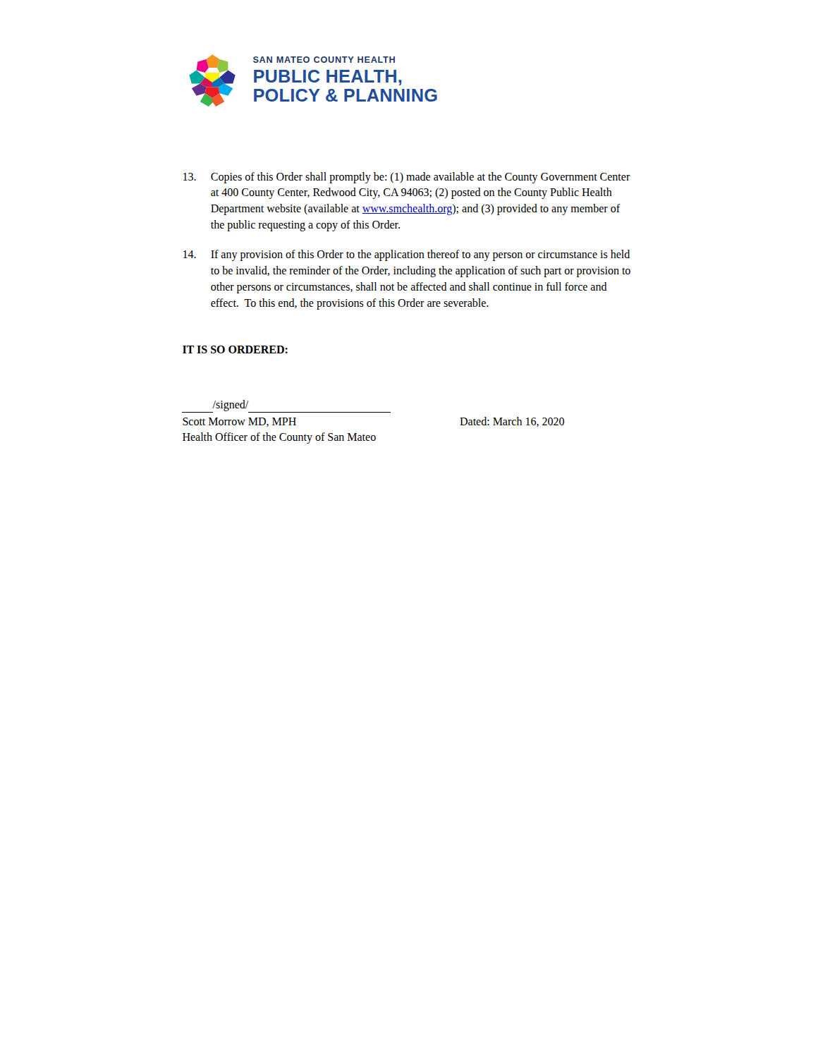SAN MATEO COUNTY HEALTH
PUBLIC HEALTH,
POLICY & PLANNING
13. Copies of this Order shall promptly be: (1) made available at the County Government Center at 400 County Center, Redwood City, CA 94063; (2) posted on the County Public Health Department website (available at www.smchealth.org); and (3) provided to any member of the public requesting a copy of this Order.
14. If any provision of this Order to the application thereof to any person or circumstance is held to be invalid, the reminder of the Order, including the application of such part or provision to other persons or circumstances, shall not be affected and shall continue in full force and effect. To this end, the provisions of this Order are severable.
IT IS SO ORDERED:
/signed/
Scott Morrow MD, MPH
Dated: March 16, 2020
Health Officer of the County of San Mateo